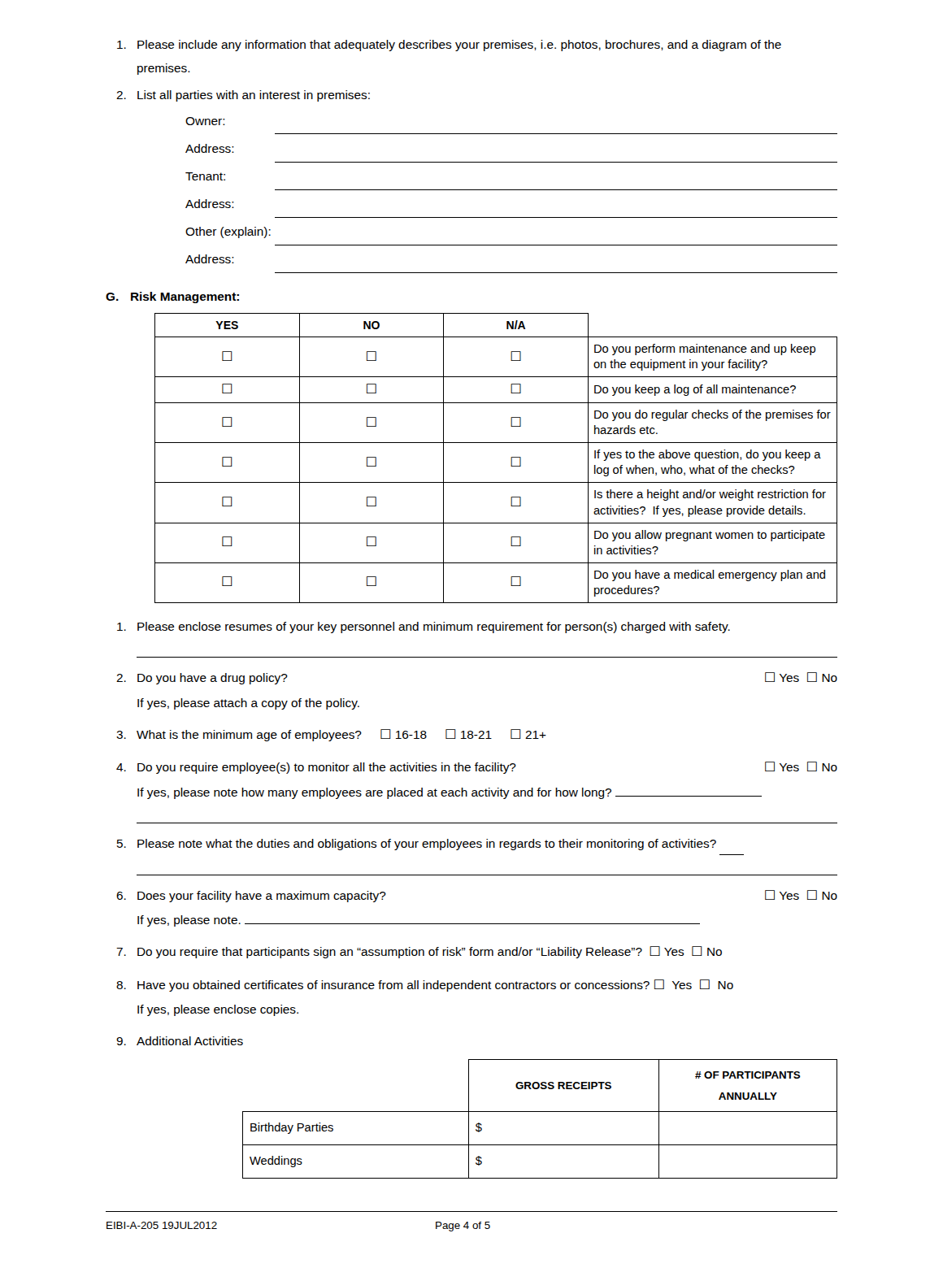Please include any information that adequately describes your premises, i.e. photos, brochures, and a diagram of the premises.
List all parties with an interest in premises:
| Owner: | |
| Address: | |
| Tenant: | |
| Address: | |
| Other (explain): | |
| Address: | |
G. Risk Management:
| YES | NO | N/A | |
| --- | --- | --- | --- |
| ☐ | ☐ | ☐ | Do you perform maintenance and up keep on the equipment in your facility? |
| ☐ | ☐ | ☐ | Do you keep a log of all maintenance? |
| ☐ | ☐ | ☐ | Do you do regular checks of the premises for hazards etc. |
| ☐ | ☐ | ☐ | If yes to the above question, do you keep a log of when, who, what of the checks? |
| ☐ | ☐ | ☐ | Is there a height and/or weight restriction for activities? If yes, please provide details. |
| ☐ | ☐ | ☐ | Do you allow pregnant women to participate in activities? |
| ☐ | ☐ | ☐ | Do you have a medical emergency plan and procedures? |
Please enclose resumes of your key personnel and minimum requirement for person(s) charged with safety.
☐ Yes ☐ No Do you have a drug policy?
If yes, please attach a copy of the policy.
What is the minimum age of employees? ☐ 16-18 ☐ 18-21 ☐ 21+
☐ Yes ☐ No Do you require employee(s) to monitor all the activities in the facility?
If yes, please note how many employees are placed at each activity and for how long?
Please note what the duties and obligations of your employees in regards to their monitoring of activities?
☐ Yes ☐ No Does your facility have a maximum capacity?
If yes, please note.
Do you require that participants sign an “assumption of risk” form and/or “Liability Release”? ☐ Yes ☐ No
Have you obtained certificates of insurance from all independent contractors or concessions? ☐ Yes ☐ No
If yes, please enclose copies.
Additional Activities
| | GROSS RECEIPTS | # OF PARTICIPANTS ANNUALLY |
| --- | --- | --- |
| Birthday Parties | $ | |
| Weddings | $ | |
EIBI-A-205 19JUL2012 Page 4 of 5